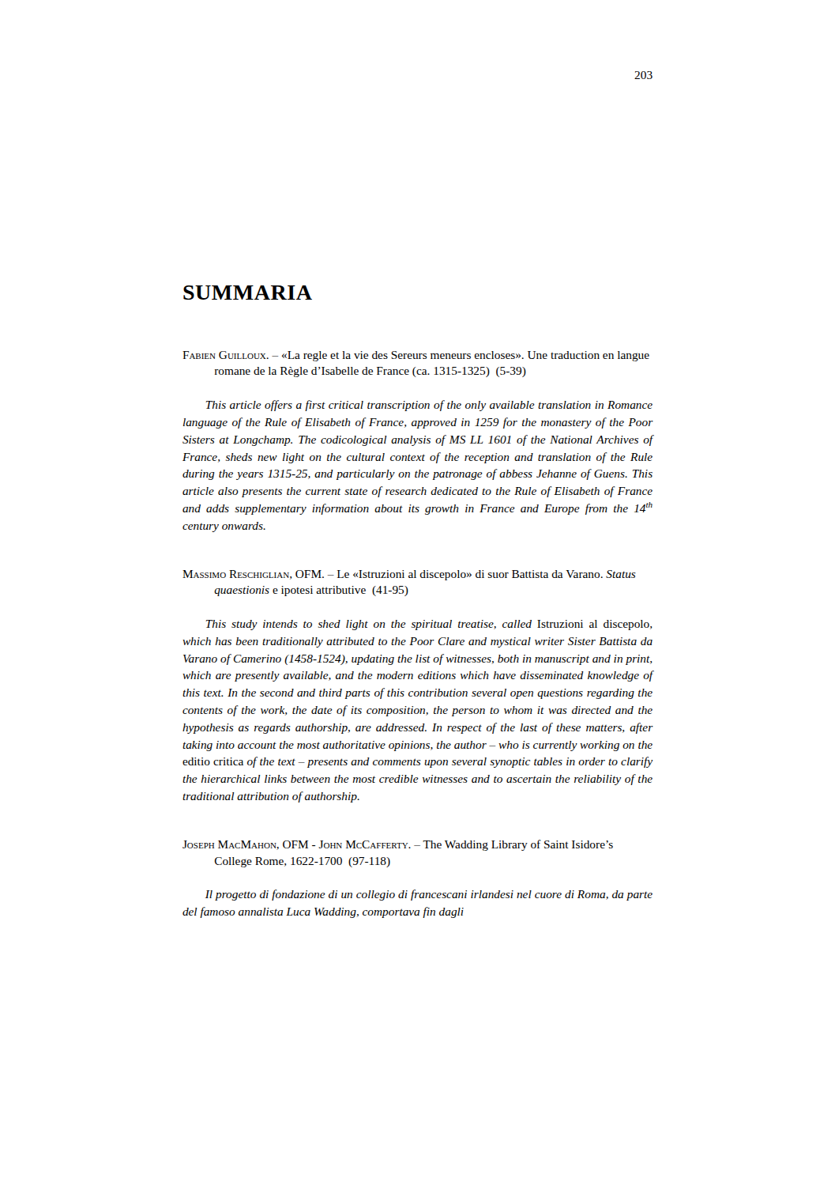203
SUMMARIA
Fabien Guilloux. – «La regle et la vie des Sereurs meneurs encloses». Une traduction en langue romane de la Règle d’Isabelle de France (ca. 1315-1325) (5-39)
This article offers a first critical transcription of the only available translation in Romance language of the Rule of Elisabeth of France, approved in 1259 for the monastery of the Poor Sisters at Longchamp. The codicological analysis of MS LL 1601 of the National Archives of France, sheds new light on the cultural context of the reception and translation of the Rule during the years 1315-25, and particularly on the patronage of abbess Jehanne of Guens. This article also presents the current state of research dedicated to the Rule of Elisabeth of France and adds supplementary information about its growth in France and Europe from the 14th century onwards.
Massimo Reschiglian, OFM. – Le «Istruzioni al discepolo» di suor Battista da Varano. Status quaestionis e ipotesi attributive (41-95)
This study intends to shed light on the spiritual treatise, called Istruzioni al discepolo, which has been traditionally attributed to the Poor Clare and mystical writer Sister Battista da Varano of Camerino (1458-1524), updating the list of witnesses, both in manuscript and in print, which are presently available, and the modern editions which have disseminated knowledge of this text. In the second and third parts of this contribution several open questions regarding the contents of the work, the date of its composition, the person to whom it was directed and the hypothesis as regards authorship, are addressed. In respect of the last of these matters, after taking into account the most authoritative opinions, the author – who is currently working on the editio critica of the text – presents and comments upon several synoptic tables in order to clarify the hierarchical links between the most credible witnesses and to ascertain the reliability of the traditional attribution of authorship.
Joseph MacMahon, OFM - John McCafferty. – The Wadding Library of Saint Isidore’s College Rome, 1622-1700 (97-118)
Il progetto di fondazione di un collegio di francescani irlandesi nel cuore di Roma, da parte del famoso annalista Luca Wadding, comportava fin dagli